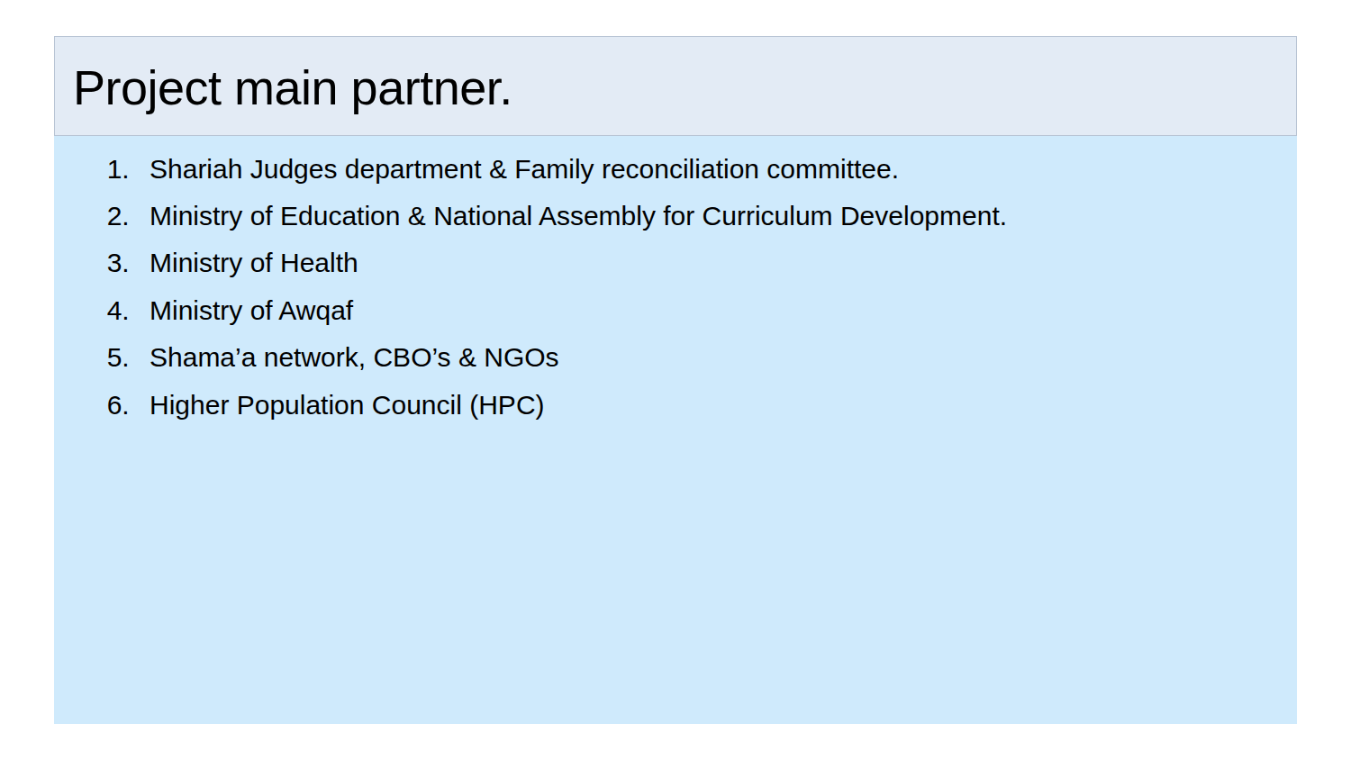Project main partner.
Shariah Judges department & Family reconciliation committee.
Ministry of Education & National Assembly for Curriculum Development.
Ministry of Health
Ministry of Awqaf
Shama’a network, CBO’s & NGOs
Higher Population Council (HPC)